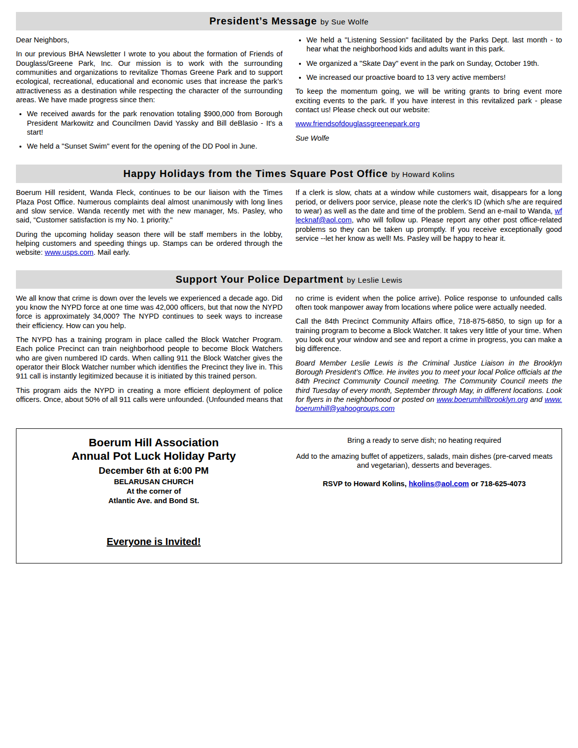President’s Message by Sue Wolfe
Dear Neighbors,
In our previous BHA Newsletter I wrote to you about the formation of Friends of Douglass/Greene Park, Inc. Our mission is to work with the surrounding communities and organizations to revitalize Thomas Greene Park and to support ecological, recreational, educational and economic uses that increase the park’s attractiveness as a destination while respecting the character of the surrounding areas. We have made progress since then:
We received awards for the park renovation totaling $900,000 from Borough President Markowitz and Councilmen David Yassky and Bill deBlasio - It's a start!
We held a "Sunset Swim" event for the opening of the DD Pool in June.
We held a "Listening Session" facilitated by the Parks Dept. last month - to hear what the neighborhood kids and adults want in this park.
We organized a "Skate Day" event in the park on Sunday, October 19th.
We increased our proactive board to 13 very active members!
To keep the momentum going, we will be writing grants to bring event more exciting events to the park. If you have interest in this revitalized park - please contact us! Please check out our website:
www.friendsofdouglassgreenepark.org
Sue Wolfe
Happy Holidays from the Times Square Post Office by Howard Kolins
Boerum Hill resident, Wanda Fleck, continues to be our liaison with the Times Plaza Post Office. Numerous complaints deal almost unanimously with long lines and slow service. Wanda recently met with the new manager, Ms. Pasley, who said, “Customer satisfaction is my No. 1 priority."
During the upcoming holiday season there will be staff members in the lobby, helping customers and speeding things up. Stamps can be ordered through the website: www.usps.com. Mail early.
If a clerk is slow, chats at a window while customers wait, disappears for a long period, or delivers poor service, please note the clerk's ID (which s/he are required to wear) as well as the date and time of the problem. Send an e-mail to Wanda, wflecknaf@aol.com, who will follow up. Please report any other post office-related problems so they can be taken up promptly. If you receive exceptionally good service --let her know as well! Ms. Pasley will be happy to hear it.
Support Your Police Department by Leslie Lewis
We all know that crime is down over the levels we experienced a decade ago. Did you know the NYPD force at one time was 42,000 officers, but that now the NYPD force is approximately 34,000? The NYPD continues to seek ways to increase their efficiency. How can you help.
The NYPD has a training program in place called the Block Watcher Program. Each police Precinct can train neighborhood people to become Block Watchers who are given numbered ID cards. When calling 911 the Block Watcher gives the operator their Block Watcher number which identifies the Precinct they live in. This 911 call is instantly legitimized because it is initiated by this trained person.
This program aids the NYPD in creating a more efficient deployment of police officers. Once, about 50% of all 911 calls were unfounded. (Unfounded means that no crime is evident when the police arrive). Police response to unfounded calls often took manpower away from locations where police were actually needed.
Call the 84th Precinct Community Affairs office, 718-875-6850, to sign up for a training program to become a Block Watcher. It takes very little of your time. When you look out your window and see and report a crime in progress, you can make a big difference.
Board Member Leslie Lewis is the Criminal Justice Liaison in the Brooklyn Borough President’s Office. He invites you to meet your local Police officials at the 84th Precinct Community Council meeting. The Community Council meets the third Tuesday of every month, September through May, in different locations. Look for flyers in the neighborhood or posted on www.boerumhillbrooklyn.org and www.boerumhill@yahoogroups.com
Boerum Hill Association
Annual Pot Luck Holiday Party
December 6th at 6:00 PM
BELARUSAN CHURCH
At the corner of
Atlantic Ave. and Bond St.
Everyone is Invited!
Bring a ready to serve dish; no heating required
Add to the amazing buffet of appetizers, salads, main dishes (pre-carved meats and vegetarian), desserts and beverages.
RSVP to Howard Kolins, hkolins@aol.com or 718-625-4073